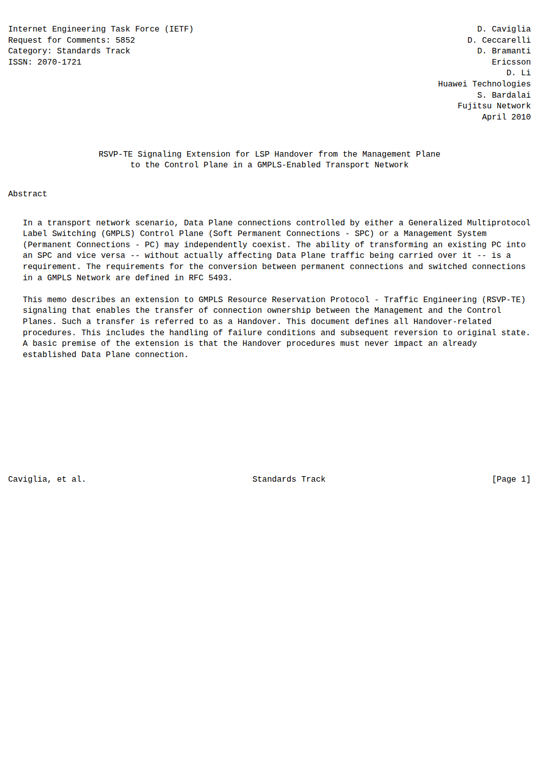Internet Engineering Task Force (IETF) Request for Comments: 5852 Category: Standards Track ISSN: 2070-1721
D. Caviglia D. Ceccarelli D. Bramanti Ericsson D. Li Huawei Technologies S. Bardalai Fujitsu Network April 2010
RSVP-TE Signaling Extension for LSP Handover from the Management Plane
to the Control Plane in a GMPLS-Enabled Transport Network
Abstract
In a transport network scenario, Data Plane connections controlled by either a Generalized Multiprotocol Label Switching (GMPLS) Control Plane (Soft Permanent Connections - SPC) or a Management System (Permanent Connections - PC) may independently coexist. The ability of transforming an existing PC into an SPC and vice versa -- without actually affecting Data Plane traffic being carried over it -- is a requirement. The requirements for the conversion between permanent connections and switched connections in a GMPLS Network are defined in RFC 5493.
This memo describes an extension to GMPLS Resource Reservation Protocol - Traffic Engineering (RSVP-TE) signaling that enables the transfer of connection ownership between the Management and the Control Planes. Such a transfer is referred to as a Handover. This document defines all Handover-related procedures. This includes the handling of failure conditions and subsequent reversion to original state. A basic premise of the extension is that the Handover procedures must never impact an already established Data Plane connection.
Caviglia, et al.
Standards Track
[Page 1]